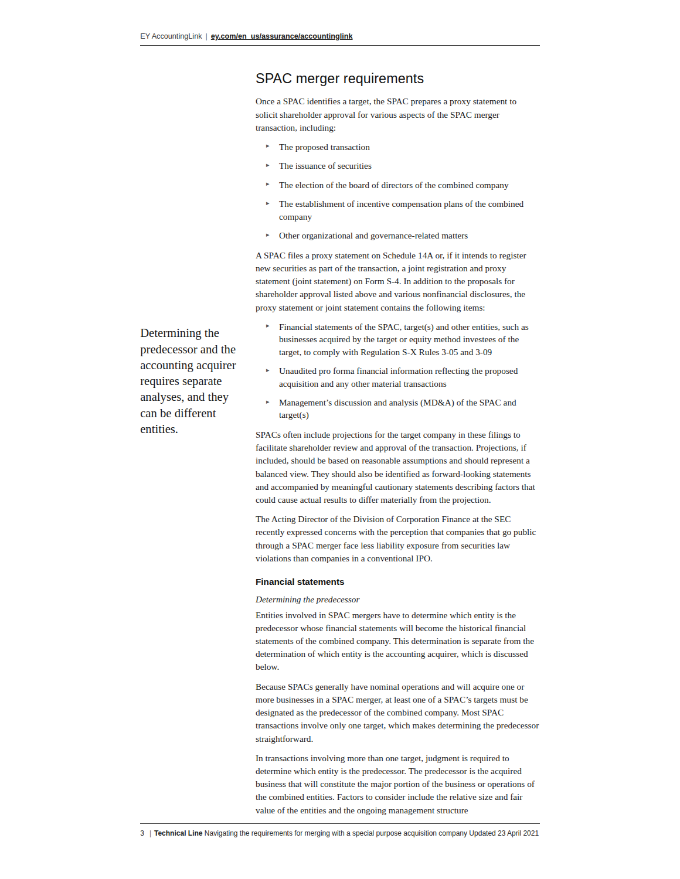EY AccountingLink|ey.com/en_us/assurance/accountinglink
Determining the predecessor and the accounting acquirer requires separate analyses, and they can be different entities.
SPAC merger requirements
Once a SPAC identifies a target, the SPAC prepares a proxy statement to solicit shareholder approval for various aspects of the SPAC merger transaction, including:
The proposed transaction
The issuance of securities
The election of the board of directors of the combined company
The establishment of incentive compensation plans of the combined company
Other organizational and governance-related matters
A SPAC files a proxy statement on Schedule 14A or, if it intends to register new securities as part of the transaction, a joint registration and proxy statement (joint statement) on Form S-4. In addition to the proposals for shareholder approval listed above and various nonfinancial disclosures, the proxy statement or joint statement contains the following items:
Financial statements of the SPAC, target(s) and other entities, such as businesses acquired by the target or equity method investees of the target, to comply with Regulation S-X Rules 3-05 and 3-09
Unaudited pro forma financial information reflecting the proposed acquisition and any other material transactions
Management’s discussion and analysis (MD&A) of the SPAC and target(s)
SPACs often include projections for the target company in these filings to facilitate shareholder review and approval of the transaction. Projections, if included, should be based on reasonable assumptions and should represent a balanced view. They should also be identified as forward-looking statements and accompanied by meaningful cautionary statements describing factors that could cause actual results to differ materially from the projection.
The Acting Director of the Division of Corporation Finance at the SEC recently expressed concerns with the perception that companies that go public through a SPAC merger face less liability exposure from securities law violations than companies in a conventional IPO.
Financial statements
Determining the predecessor
Entities involved in SPAC mergers have to determine which entity is the predecessor whose financial statements will become the historical financial statements of the combined company. This determination is separate from the determination of which entity is the accounting acquirer, which is discussed below.
Because SPACs generally have nominal operations and will acquire one or more businesses in a SPAC merger, at least one of a SPAC’s targets must be designated as the predecessor of the combined company. Most SPAC transactions involve only one target, which makes determining the predecessor straightforward.
In transactions involving more than one target, judgment is required to determine which entity is the predecessor. The predecessor is the acquired business that will constitute the major portion of the business or operations of the combined entities. Factors to consider include the relative size and fair value of the entities and the ongoing management structure
3|Technical Line Navigating the requirements for merging with a special purpose acquisition company Updated 23 April 2021